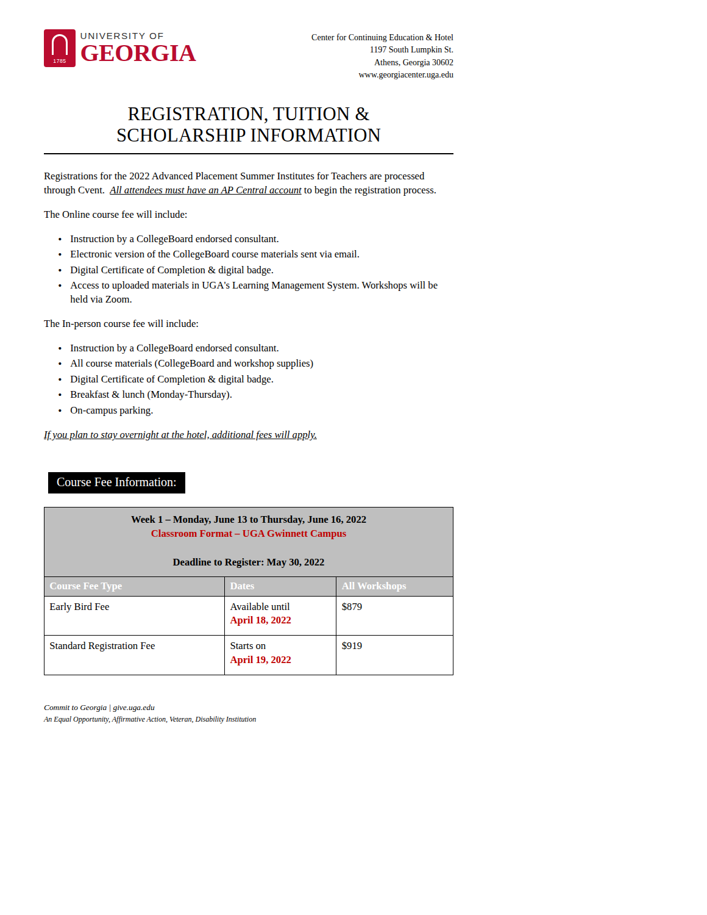UNIVERSITY OF GEORGIA
Center for Continuing Education & Hotel
1197 South Lumpkin St.
Athens, Georgia 30602
www.georgiacenter.uga.edu
REGISTRATION, TUITION &
SCHOLARSHIP INFORMATION
Registrations for the 2022 Advanced Placement Summer Institutes for Teachers are processed through Cvent. All attendees must have an AP Central account to begin the registration process.
The Online course fee will include:
Instruction by a CollegeBoard endorsed consultant.
Electronic version of the CollegeBoard course materials sent via email.
Digital Certificate of Completion & digital badge.
Access to uploaded materials in UGA's Learning Management System. Workshops will be held via Zoom.
The In-person course fee will include:
Instruction by a CollegeBoard endorsed consultant.
All course materials (CollegeBoard and workshop supplies)
Digital Certificate of Completion & digital badge.
Breakfast & lunch (Monday-Thursday).
On-campus parking.
If you plan to stay overnight at the hotel, additional fees will apply.
Course Fee Information:
| Week 1 – Monday, June 13 to Thursday, June 16, 2022 Classroom Format – UGA Gwinnett Campus Deadline to Register: May 30, 2022 |
| Course Fee Type | Dates | All Workshops |
| Early Bird Fee | Available until April 18, 2022 | $879 |
| Standard Registration Fee | Starts on April 19, 2022 | $919 |
Commit to Georgia | give.uga.edu
An Equal Opportunity, Affirmative Action, Veteran, Disability Institution